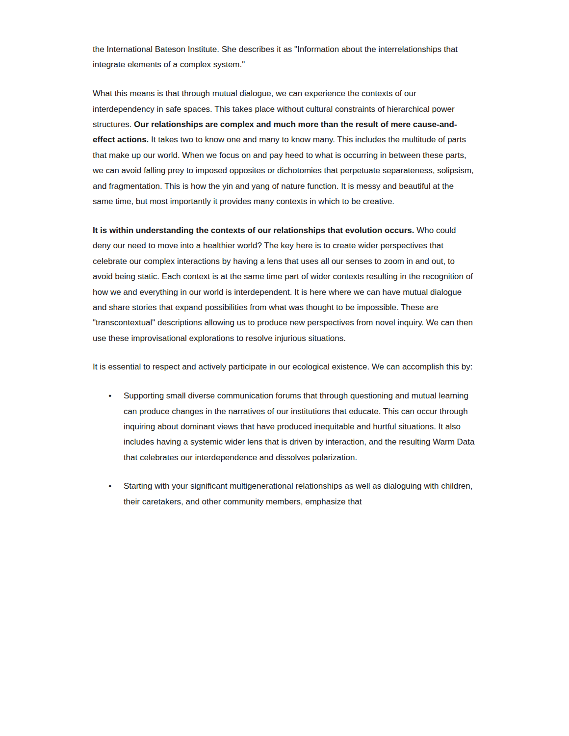the International Bateson Institute. She describes it as "Information about the interrelationships that integrate elements of a complex system."
What this means is that through mutual dialogue, we can experience the contexts of our interdependency in safe spaces. This takes place without cultural constraints of hierarchical power structures. Our relationships are complex and much more than the result of mere cause-and-effect actions. It takes two to know one and many to know many. This includes the multitude of parts that make up our world. When we focus on and pay heed to what is occurring in between these parts, we can avoid falling prey to imposed opposites or dichotomies that perpetuate separateness, solipsism, and fragmentation. This is how the yin and yang of nature function. It is messy and beautiful at the same time, but most importantly it provides many contexts in which to be creative.
It is within understanding the contexts of our relationships that evolution occurs. Who could deny our need to move into a healthier world? The key here is to create wider perspectives that celebrate our complex interactions by having a lens that uses all our senses to zoom in and out, to avoid being static. Each context is at the same time part of wider contexts resulting in the recognition of how we and everything in our world is interdependent. It is here where we can have mutual dialogue and share stories that expand possibilities from what was thought to be impossible. These are "transcontextual" descriptions allowing us to produce new perspectives from novel inquiry. We can then use these improvisational explorations to resolve injurious situations.
It is essential to respect and actively participate in our ecological existence. We can accomplish this by:
Supporting small diverse communication forums that through questioning and mutual learning can produce changes in the narratives of our institutions that educate. This can occur through inquiring about dominant views that have produced inequitable and hurtful situations. It also includes having a systemic wider lens that is driven by interaction, and the resulting Warm Data that celebrates our interdependence and dissolves polarization.
Starting with your significant multigenerational relationships as well as dialoguing with children, their caretakers, and other community members, emphasize that